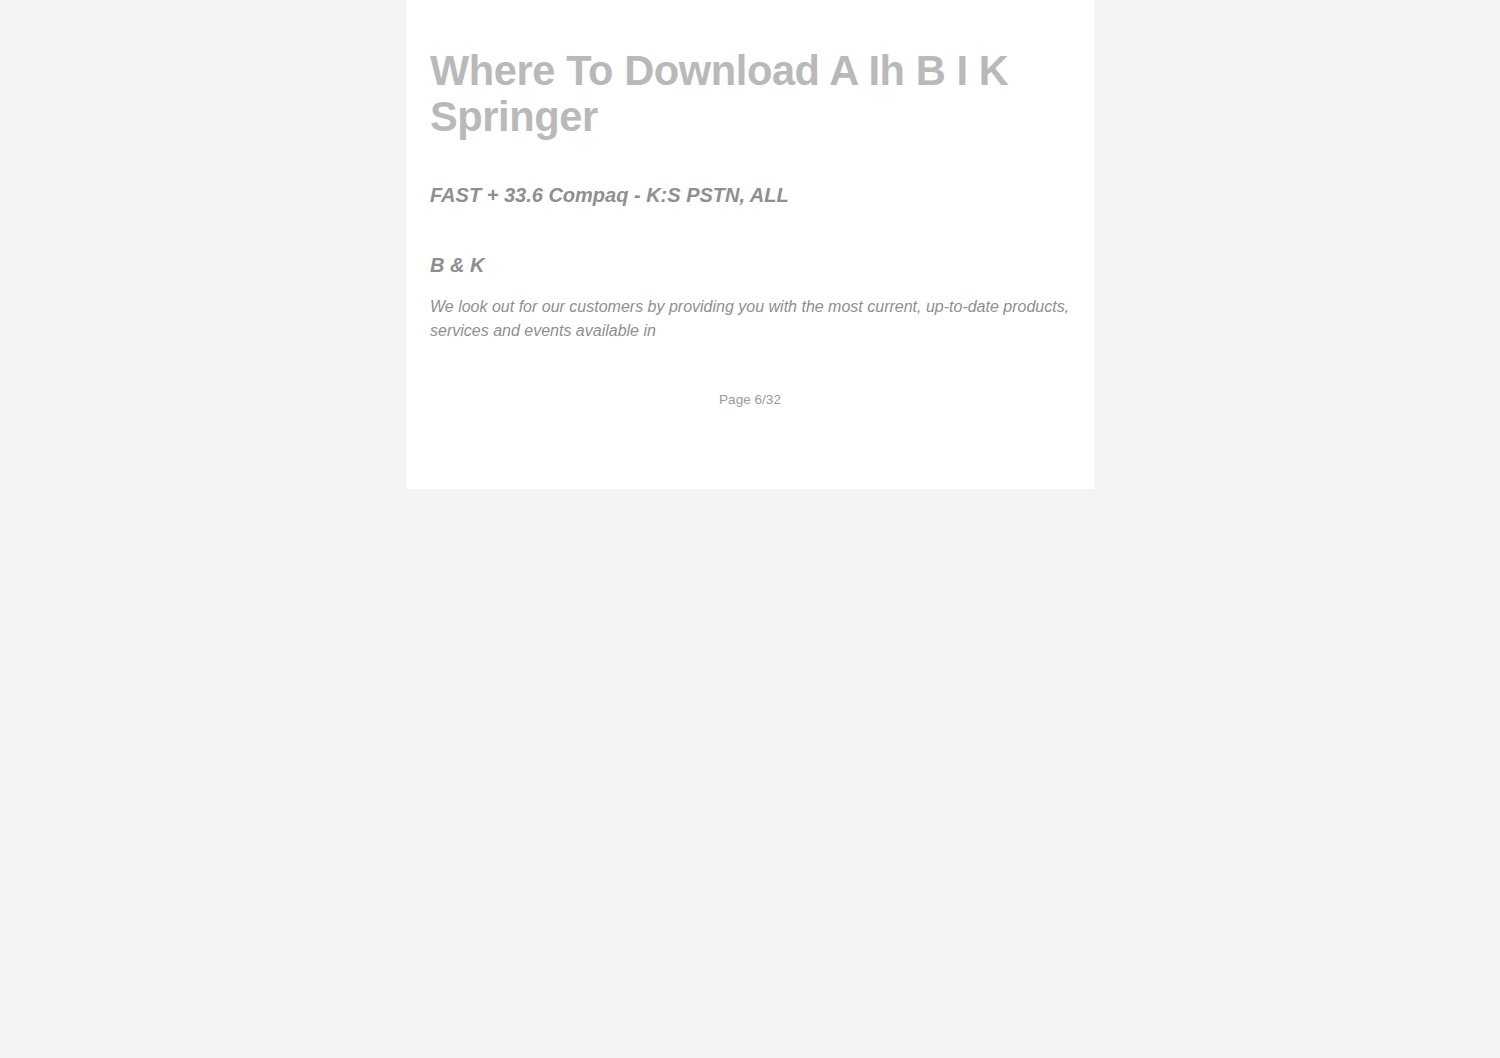Where To Download A Ih B I K Springer
FAST + 33.6 Compaq - K:S PSTN, ALL
B & K
We look out for our customers by providing you with the most current, up-to-date products, services and events available in
Page 6/32